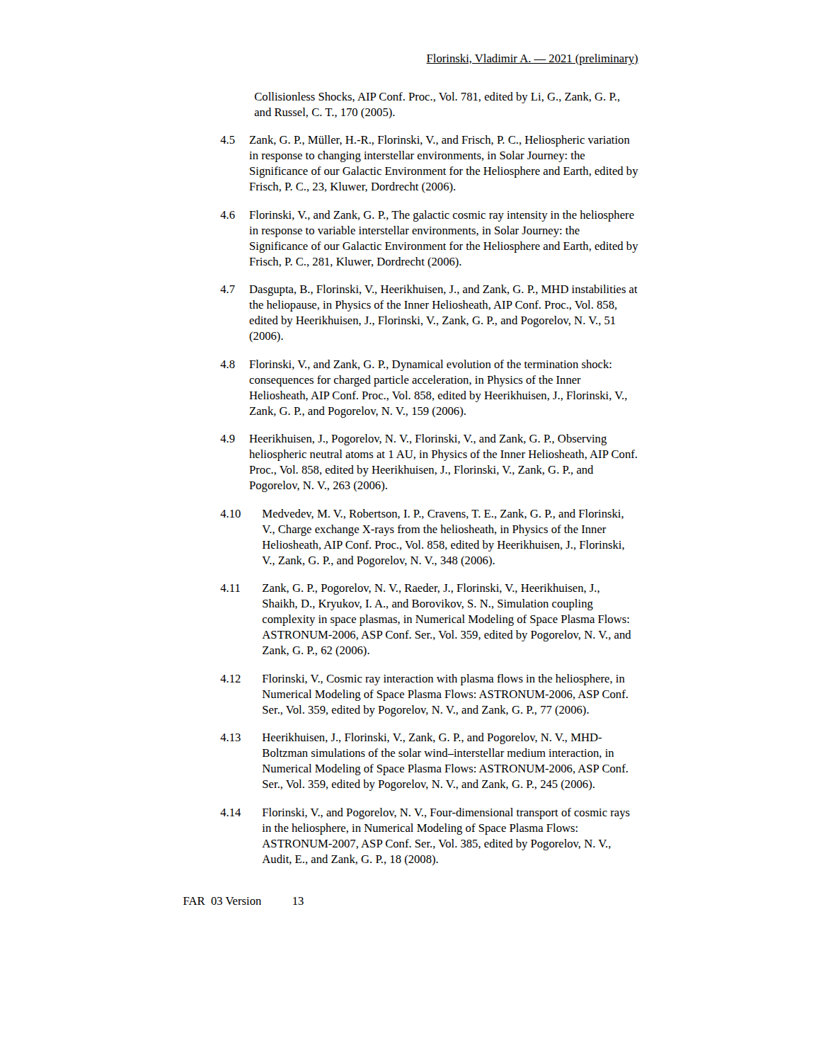Florinski, Vladimir A. — 2021 (preliminary)
Collisionless Shocks, AIP Conf. Proc., Vol. 781, edited by Li, G., Zank, G. P., and Russel, C. T., 170 (2005).
4.5
Zank, G. P., Müller, H.-R., Florinski, V., and Frisch, P. C., Heliospheric variation in response to changing interstellar environments, in Solar Journey: the Significance of our Galactic Environment for the Heliosphere and Earth, edited by Frisch, P. C., 23, Kluwer, Dordrecht (2006).
4.6
Florinski, V., and Zank, G. P., The galactic cosmic ray intensity in the heliosphere in response to variable interstellar environments, in Solar Journey: the Significance of our Galactic Environment for the Heliosphere and Earth, edited by Frisch, P. C., 281, Kluwer, Dordrecht (2006).
4.7
Dasgupta, B., Florinski, V., Heerikhuisen, J., and Zank, G. P., MHD instabilities at the heliopause, in Physics of the Inner Heliosheath, AIP Conf. Proc., Vol. 858, edited by Heerikhuisen, J., Florinski, V., Zank, G. P., and Pogorelov, N. V., 51 (2006).
4.8
Florinski, V., and Zank, G. P., Dynamical evolution of the termination shock: consequences for charged particle acceleration, in Physics of the Inner Heliosheath, AIP Conf. Proc., Vol. 858, edited by Heerikhuisen, J., Florinski, V., Zank, G. P., and Pogorelov, N. V., 159 (2006).
4.9
Heerikhuisen, J., Pogorelov, N. V., Florinski, V., and Zank, G. P., Observing heliospheric neutral atoms at 1 AU, in Physics of the Inner Heliosheath, AIP Conf. Proc., Vol. 858, edited by Heerikhuisen, J., Florinski, V., Zank, G. P., and Pogorelov, N. V., 263 (2006).
4.10
Medvedev, M. V., Robertson, I. P., Cravens, T. E., Zank, G. P., and Florinski, V., Charge exchange X-rays from the heliosheath, in Physics of the Inner Heliosheath, AIP Conf. Proc., Vol. 858, edited by Heerikhuisen, J., Florinski, V., Zank, G. P., and Pogorelov, N. V., 348 (2006).
4.11
Zank, G. P., Pogorelov, N. V., Raeder, J., Florinski, V., Heerikhuisen, J., Shaikh, D., Kryukov, I. A., and Borovikov, S. N., Simulation coupling complexity in space plasmas, in Numerical Modeling of Space Plasma Flows: ASTRONUM-2006, ASP Conf. Ser., Vol. 359, edited by Pogorelov, N. V., and Zank, G. P., 62 (2006).
4.12
Florinski, V., Cosmic ray interaction with plasma flows in the heliosphere, in Numerical Modeling of Space Plasma Flows: ASTRONUM-2006, ASP Conf. Ser., Vol. 359, edited by Pogorelov, N. V., and Zank, G. P., 77 (2006).
4.13
Heerikhuisen, J., Florinski, V., Zank, G. P., and Pogorelov, N. V., MHD-Boltzman simulations of the solar wind–interstellar medium interaction, in Numerical Modeling of Space Plasma Flows: ASTRONUM-2006, ASP Conf. Ser., Vol. 359, edited by Pogorelov, N. V., and Zank, G. P., 245 (2006).
4.14
Florinski, V., and Pogorelov, N. V., Four-dimensional transport of cosmic rays in the heliosphere, in Numerical Modeling of Space Plasma Flows: ASTRONUM-2007, ASP Conf. Ser., Vol. 385, edited by Pogorelov, N. V., Audit, E., and Zank, G. P., 18 (2008).
FAR 03 Version 13